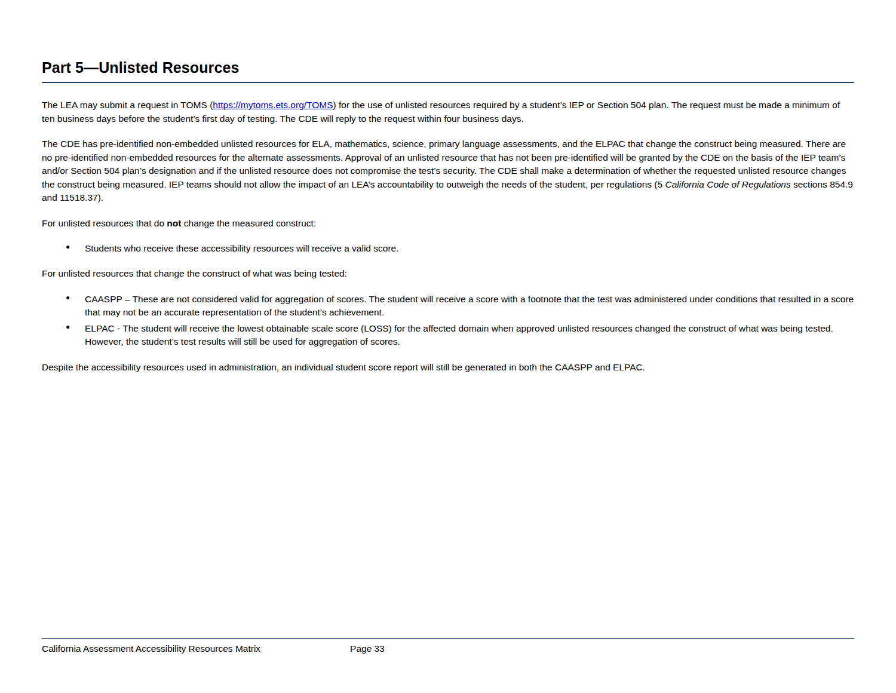Part 5—Unlisted Resources
The LEA may submit a request in TOMS (https://mytoms.ets.org/TOMS) for the use of unlisted resources required by a student’s IEP or Section 504 plan. The request must be made a minimum of ten business days before the student’s first day of testing. The CDE will reply to the request within four business days.
The CDE has pre-identified non-embedded unlisted resources for ELA, mathematics, science, primary language assessments, and the ELPAC that change the construct being measured. There are no pre-identified non-embedded resources for the alternate assessments. Approval of an unlisted resource that has not been pre-identified will be granted by the CDE on the basis of the IEP team’s and/or Section 504 plan’s designation and if the unlisted resource does not compromise the test’s security. The CDE shall make a determination of whether the requested unlisted resource changes the construct being measured. IEP teams should not allow the impact of an LEA’s accountability to outweigh the needs of the student, per regulations (5 California Code of Regulations sections 854.9 and 11518.37).
For unlisted resources that do not change the measured construct:
Students who receive these accessibility resources will receive a valid score.
For unlisted resources that change the construct of what was being tested:
CAASPP – These are not considered valid for aggregation of scores. The student will receive a score with a footnote that the test was administered under conditions that resulted in a score that may not be an accurate representation of the student’s achievement.
ELPAC - The student will receive the lowest obtainable scale score (LOSS) for the affected domain when approved unlisted resources changed the construct of what was being tested. However, the student’s test results will still be used for aggregation of scores.
Despite the accessibility resources used in administration, an individual student score report will still be generated in both the CAASPP and ELPAC.
California Assessment Accessibility Resources Matrix
Page 33